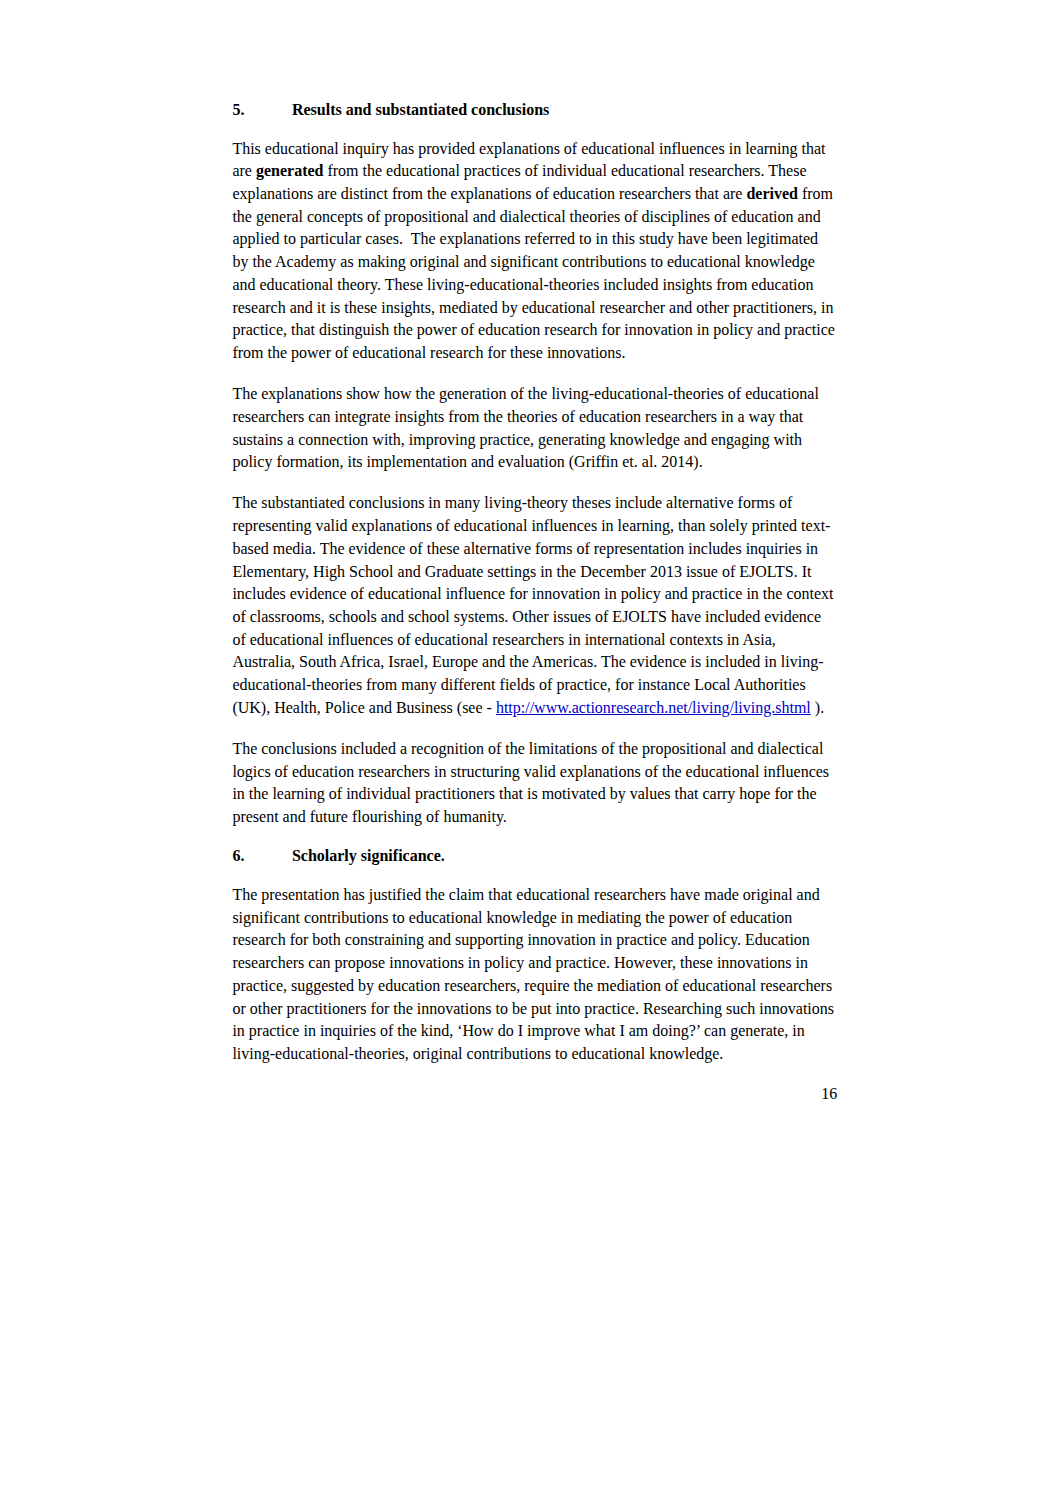5. Results and substantiated conclusions
This educational inquiry has provided explanations of educational influences in learning that are generated from the educational practices of individual educational researchers. These explanations are distinct from the explanations of education researchers that are derived from the general concepts of propositional and dialectical theories of disciplines of education and applied to particular cases. The explanations referred to in this study have been legitimated by the Academy as making original and significant contributions to educational knowledge and educational theory. These living-educational-theories included insights from education research and it is these insights, mediated by educational researcher and other practitioners, in practice, that distinguish the power of education research for innovation in policy and practice from the power of educational research for these innovations.
The explanations show how the generation of the living-educational-theories of educational researchers can integrate insights from the theories of education researchers in a way that sustains a connection with, improving practice, generating knowledge and engaging with policy formation, its implementation and evaluation (Griffin et. al. 2014).
The substantiated conclusions in many living-theory theses include alternative forms of representing valid explanations of educational influences in learning, than solely printed text-based media. The evidence of these alternative forms of representation includes inquiries in Elementary, High School and Graduate settings in the December 2013 issue of EJOLTS. It includes evidence of educational influence for innovation in policy and practice in the context of classrooms, schools and school systems. Other issues of EJOLTS have included evidence of educational influences of educational researchers in international contexts in Asia, Australia, South Africa, Israel, Europe and the Americas. The evidence is included in living-educational-theories from many different fields of practice, for instance Local Authorities (UK), Health, Police and Business (see - http://www.actionresearch.net/living/living.shtml ).
The conclusions included a recognition of the limitations of the propositional and dialectical logics of education researchers in structuring valid explanations of the educational influences in the learning of individual practitioners that is motivated by values that carry hope for the present and future flourishing of humanity.
6. Scholarly significance.
The presentation has justified the claim that educational researchers have made original and significant contributions to educational knowledge in mediating the power of education research for both constraining and supporting innovation in practice and policy. Education researchers can propose innovations in policy and practice. However, these innovations in practice, suggested by education researchers, require the mediation of educational researchers or other practitioners for the innovations to be put into practice. Researching such innovations in practice in inquiries of the kind, ‘How do I improve what I am doing?’ can generate, in living-educational-theories, original contributions to educational knowledge.
16